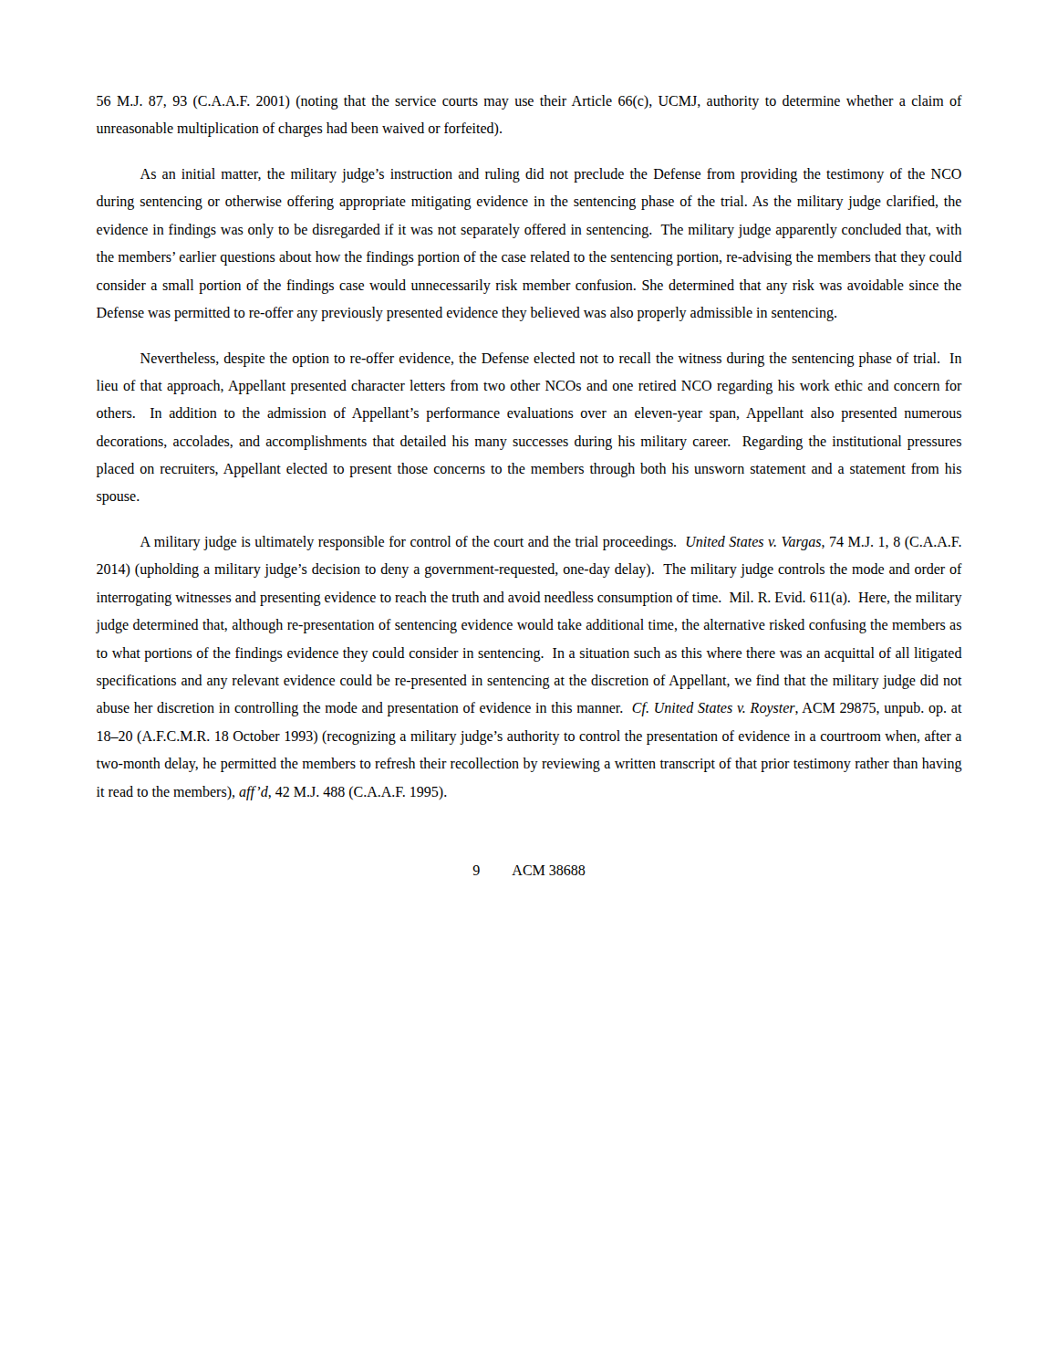56 M.J. 87, 93 (C.A.A.F. 2001) (noting that the service courts may use their Article 66(c), UCMJ, authority to determine whether a claim of unreasonable multiplication of charges had been waived or forfeited).
As an initial matter, the military judge’s instruction and ruling did not preclude the Defense from providing the testimony of the NCO during sentencing or otherwise offering appropriate mitigating evidence in the sentencing phase of the trial. As the military judge clarified, the evidence in findings was only to be disregarded if it was not separately offered in sentencing. The military judge apparently concluded that, with the members’ earlier questions about how the findings portion of the case related to the sentencing portion, re-advising the members that they could consider a small portion of the findings case would unnecessarily risk member confusion. She determined that any risk was avoidable since the Defense was permitted to re-offer any previously presented evidence they believed was also properly admissible in sentencing.
Nevertheless, despite the option to re-offer evidence, the Defense elected not to recall the witness during the sentencing phase of trial. In lieu of that approach, Appellant presented character letters from two other NCOs and one retired NCO regarding his work ethic and concern for others. In addition to the admission of Appellant’s performance evaluations over an eleven-year span, Appellant also presented numerous decorations, accolades, and accomplishments that detailed his many successes during his military career. Regarding the institutional pressures placed on recruiters, Appellant elected to present those concerns to the members through both his unsworn statement and a statement from his spouse.
A military judge is ultimately responsible for control of the court and the trial proceedings. United States v. Vargas, 74 M.J. 1, 8 (C.A.A.F. 2014) (upholding a military judge’s decision to deny a government-requested, one-day delay). The military judge controls the mode and order of interrogating witnesses and presenting evidence to reach the truth and avoid needless consumption of time. Mil. R. Evid. 611(a). Here, the military judge determined that, although re-presentation of sentencing evidence would take additional time, the alternative risked confusing the members as to what portions of the findings evidence they could consider in sentencing. In a situation such as this where there was an acquittal of all litigated specifications and any relevant evidence could be re-presented in sentencing at the discretion of Appellant, we find that the military judge did not abuse her discretion in controlling the mode and presentation of evidence in this manner. Cf. United States v. Royster, ACM 29875, unpub. op. at 18–20 (A.F.C.M.R. 18 October 1993) (recognizing a military judge’s authority to control the presentation of evidence in a courtroom when, after a two-month delay, he permitted the members to refresh their recollection by reviewing a written transcript of that prior testimony rather than having it read to the members), aff’d, 42 M.J. 488 (C.A.A.F. 1995).
9 ACM 38688